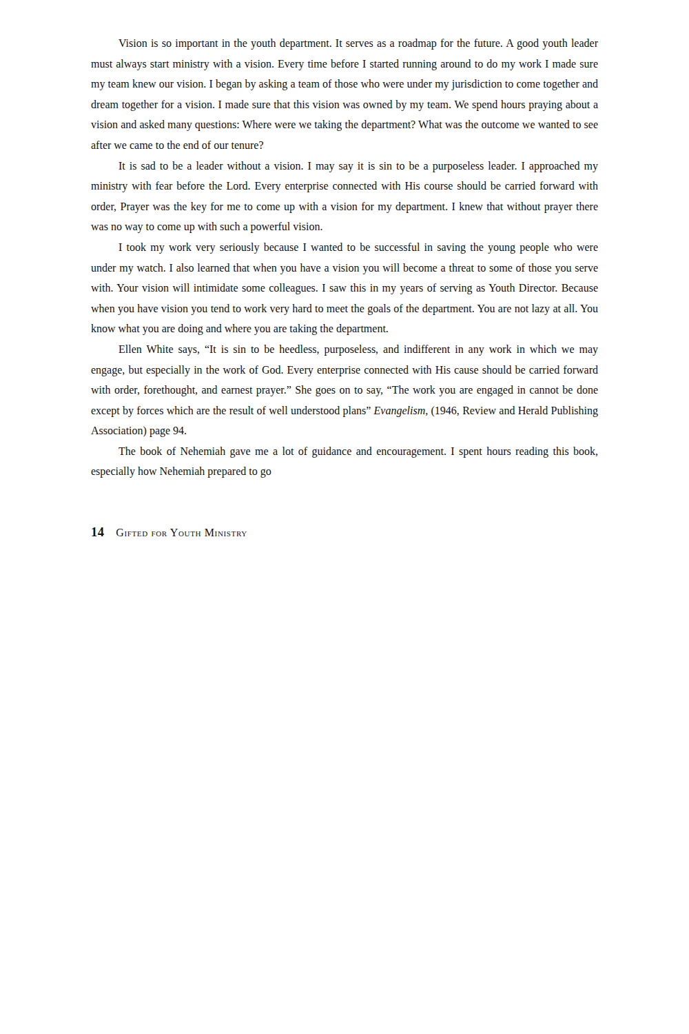Vision is so important in the youth department. It serves as a roadmap for the future. A good youth leader must always start ministry with a vision. Every time before I started running around to do my work I made sure my team knew our vision. I began by asking a team of those who were under my jurisdiction to come together and dream together for a vision. I made sure that this vision was owned by my team. We spend hours praying about a vision and asked many questions: Where were we taking the department? What was the outcome we wanted to see after we came to the end of our tenure?
It is sad to be a leader without a vision. I may say it is sin to be a purposeless leader. I approached my ministry with fear before the Lord. Every enterprise connected with His course should be carried forward with order, Prayer was the key for me to come up with a vision for my department. I knew that without prayer there was no way to come up with such a powerful vision.
I took my work very seriously because I wanted to be successful in saving the young people who were under my watch. I also learned that when you have a vision you will become a threat to some of those you serve with. Your vision will intimidate some colleagues. I saw this in my years of serving as Youth Director. Because when you have vision you tend to work very hard to meet the goals of the department. You are not lazy at all. You know what you are doing and where you are taking the department.
Ellen White says, “It is sin to be heedless, purposeless, and indifferent in any work in which we may engage, but especially in the work of God. Every enterprise connected with His cause should be carried forward with order, forethought, and earnest prayer.” She goes on to say, “The work you are engaged in cannot be done except by forces which are the result of well understood plans” Evangelism, (1946, Review and Herald Publishing Association) page 94.
The book of Nehemiah gave me a lot of guidance and encouragement. I spent hours reading this book, especially how Nehemiah prepared to go
14 Gifted for Youth Ministry